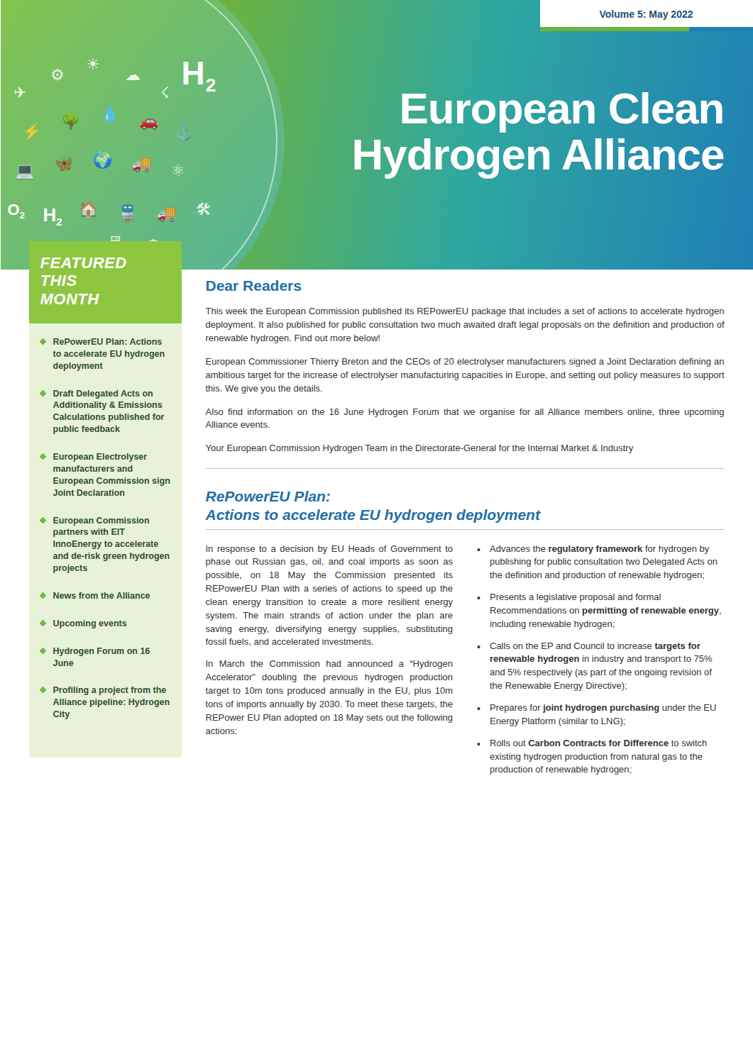Volume 5: May 2022
✈ ⚙ ☀ ☁ ☇ ⚡ 🌳 💧 🚗 ⚓ 💻 🦋 🌍 🚚 ⚛ 🏠 🚆 🚚 🛠 🖥 ⚙
H2
O2
H2
European Clean
Hydrogen Alliance
FEATURED
THIS
MONTH
RePowerEU Plan: Actions to accelerate EU hydrogen deployment
Draft Delegated Acts on Additionality & Emissions Calculations published for public feedback
European Electrolyser manufacturers and European Commission sign Joint Declaration
European Commission partners with EIT InnoEnergy to accelerate and de-risk green hydrogen projects
News from the Alliance
Upcoming events
Hydrogen Forum on 16 June
Profiling a project from the Alliance pipeline: Hydrogen City
Dear Readers
This week the European Commission published its REPowerEU package that includes a set of actions to accelerate hydrogen deployment. It also published for public consultation two much awaited draft legal proposals on the definition and production of renewable hydrogen. Find out more below!
European Commissioner Thierry Breton and the CEOs of 20 electrolyser manufacturers signed a Joint Declaration defining an ambitious target for the increase of electrolyser manufacturing capacities in Europe, and setting out policy measures to support this. We give you the details.
Also find information on the 16 June Hydrogen Forum that we organise for all Alliance members online, three upcoming Alliance events.
Your European Commission Hydrogen Team in the Directorate-General for the Internal Market & Industry
RePowerEU Plan:
Actions to accelerate EU hydrogen deployment
In response to a decision by EU Heads of Government to phase out Russian gas, oil, and coal imports as soon as possible, on 18 May the Commission presented its REPowerEU Plan with a series of actions to speed up the clean energy transition to create a more resilient energy system. The main strands of action under the plan are saving energy, diversifying energy supplies, substituting fossil fuels, and accelerated investments.
In March the Commission had announced a “Hydrogen Accelerator” doubling the previous hydrogen production target to 10m tons produced annually in the EU, plus 10m tons of imports annually by 2030. To meet these targets, the REPower EU Plan adopted on 18 May sets out the following actions:
Advances the regulatory framework for hydrogen by publishing for public consultation two Delegated Acts on the definition and production of renewable hydrogen;
Presents a legislative proposal and formal Recommendations on permitting of renewable energy, including renewable hydrogen;
Calls on the EP and Council to increase targets for renewable hydrogen in industry and transport to 75% and 5% respectively (as part of the ongoing revision of the Renewable Energy Directive);
Prepares for joint hydrogen purchasing under the EU Energy Platform (similar to LNG);
Rolls out Carbon Contracts for Difference to switch existing hydrogen production from natural gas to the production of renewable hydrogen;